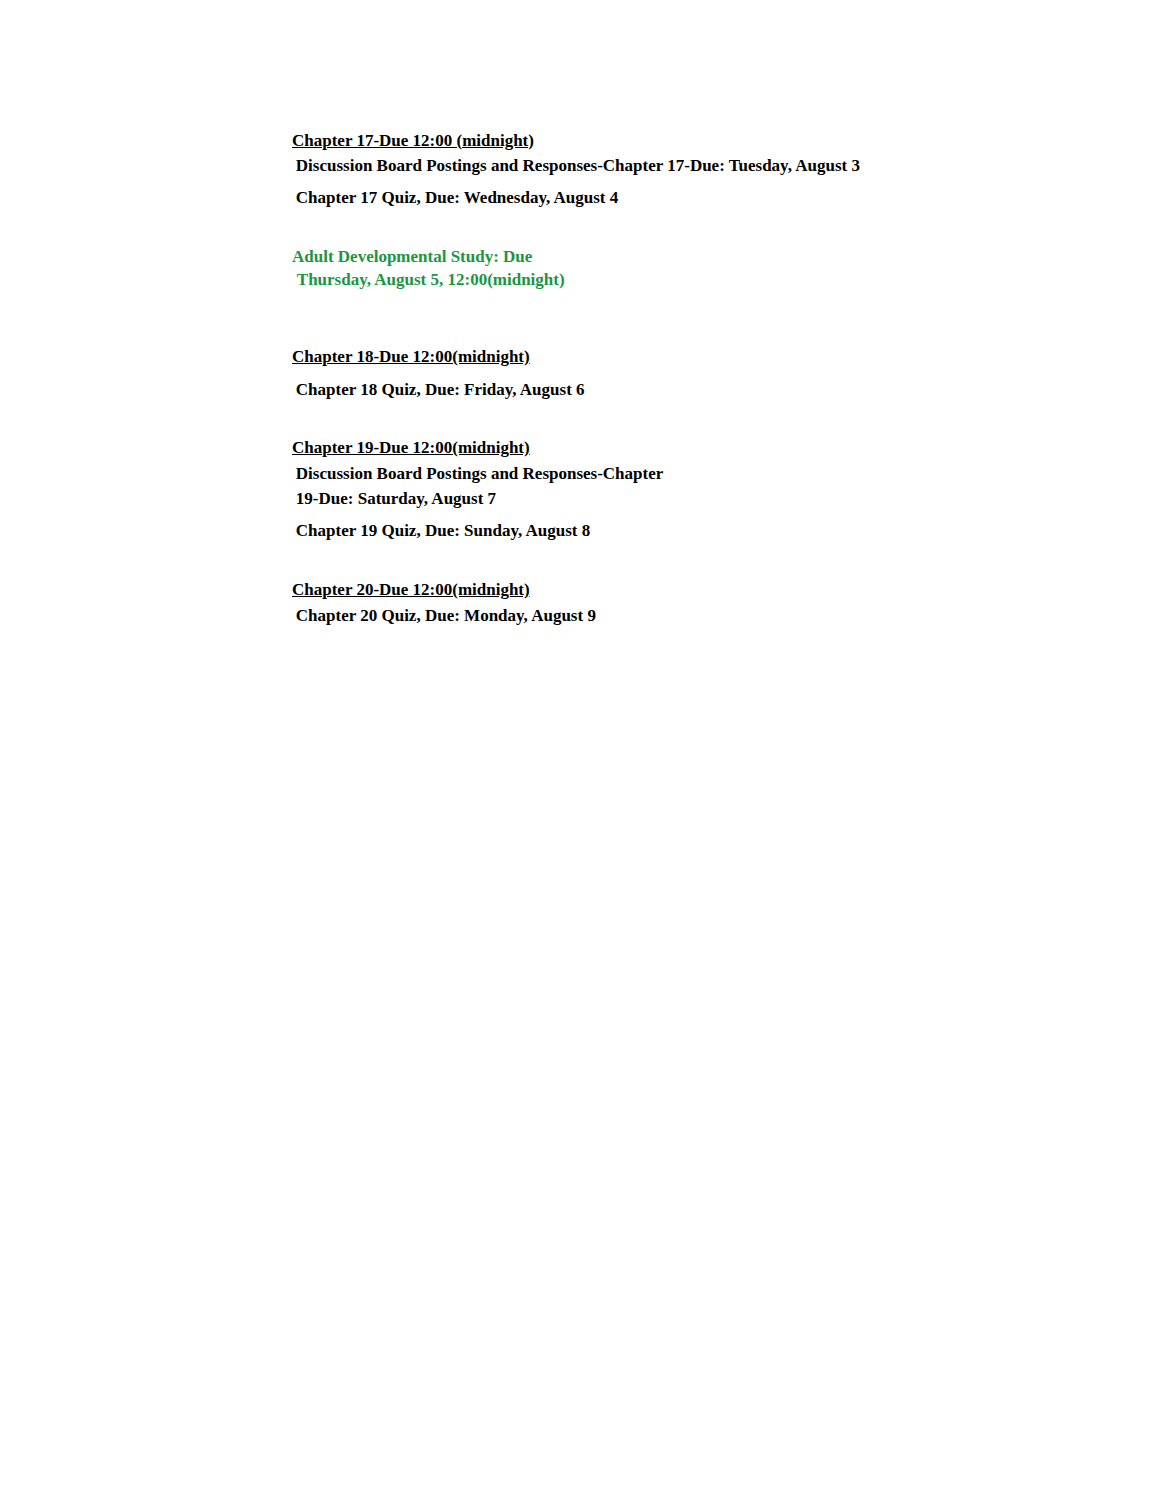Chapter 17-Due 12:00 (midnight)
Discussion Board Postings and Responses-Chapter 17-Due: Tuesday, August 3
Chapter 17 Quiz, Due: Wednesday, August 4
Adult Developmental Study: Due
Thursday, August 5, 12:00(midnight)
Chapter 18-Due 12:00(midnight)
Chapter 18 Quiz, Due: Friday, August 6
Chapter 19-Due 12:00(midnight)
Discussion Board Postings and Responses-Chapter
19-Due: Saturday, August 7
Chapter 19 Quiz, Due: Sunday, August 8
Chapter 20-Due 12:00(midnight)
Chapter 20 Quiz, Due: Monday, August 9